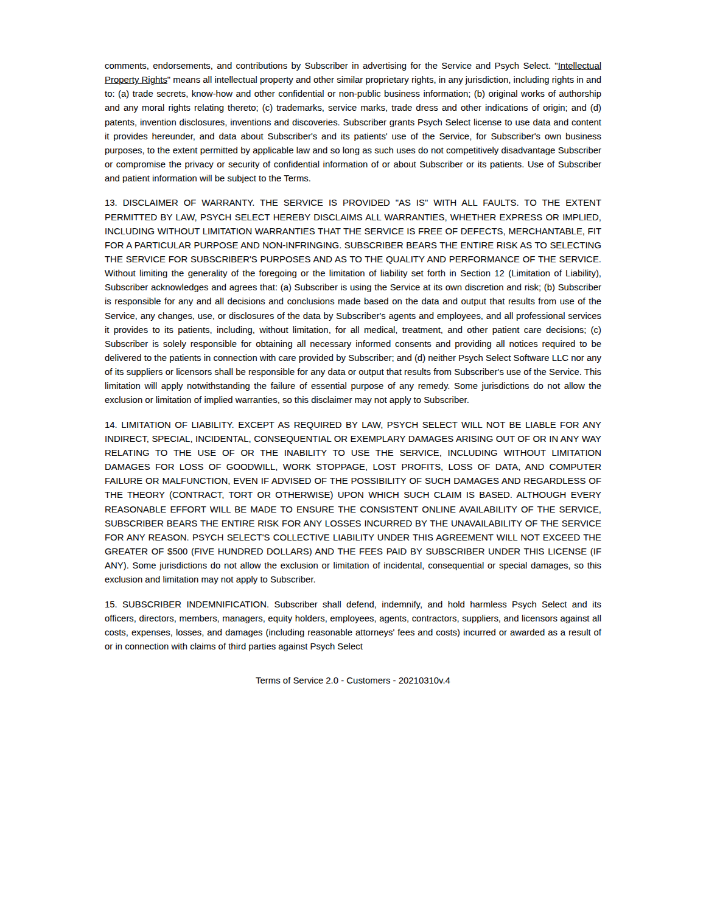comments, endorsements, and contributions by Subscriber in advertising for the Service and Psych Select. "Intellectual Property Rights" means all intellectual property and other similar proprietary rights, in any jurisdiction, including rights in and to: (a) trade secrets, know-how and other confidential or non-public business information; (b) original works of authorship and any moral rights relating thereto; (c) trademarks, service marks, trade dress and other indications of origin; and (d) patents, invention disclosures, inventions and discoveries. Subscriber grants Psych Select license to use data and content it provides hereunder, and data about Subscriber's and its patients' use of the Service, for Subscriber's own business purposes, to the extent permitted by applicable law and so long as such uses do not competitively disadvantage Subscriber or compromise the privacy or security of confidential information of or about Subscriber or its patients. Use of Subscriber and patient information will be subject to the Terms.
13. DISCLAIMER OF WARRANTY. THE SERVICE IS PROVIDED "AS IS" WITH ALL FAULTS. TO THE EXTENT PERMITTED BY LAW, PSYCH SELECT HEREBY DISCLAIMS ALL WARRANTIES, WHETHER EXPRESS OR IMPLIED, INCLUDING WITHOUT LIMITATION WARRANTIES THAT THE SERVICE IS FREE OF DEFECTS, MERCHANTABLE, FIT FOR A PARTICULAR PURPOSE AND NON-INFRINGING. SUBSCRIBER BEARS THE ENTIRE RISK AS TO SELECTING THE SERVICE FOR SUBSCRIBER'S PURPOSES AND AS TO THE QUALITY AND PERFORMANCE OF THE SERVICE. Without limiting the generality of the foregoing or the limitation of liability set forth in Section 12 (Limitation of Liability), Subscriber acknowledges and agrees that: (a) Subscriber is using the Service at its own discretion and risk; (b) Subscriber is responsible for any and all decisions and conclusions made based on the data and output that results from use of the Service, any changes, use, or disclosures of the data by Subscriber's agents and employees, and all professional services it provides to its patients, including, without limitation, for all medical, treatment, and other patient care decisions; (c) Subscriber is solely responsible for obtaining all necessary informed consents and providing all notices required to be delivered to the patients in connection with care provided by Subscriber; and (d) neither Psych Select Software LLC nor any of its suppliers or licensors shall be responsible for any data or output that results from Subscriber's use of the Service. This limitation will apply notwithstanding the failure of essential purpose of any remedy. Some jurisdictions do not allow the exclusion or limitation of implied warranties, so this disclaimer may not apply to Subscriber.
14. LIMITATION OF LIABILITY. EXCEPT AS REQUIRED BY LAW, PSYCH SELECT WILL NOT BE LIABLE FOR ANY INDIRECT, SPECIAL, INCIDENTAL, CONSEQUENTIAL OR EXEMPLARY DAMAGES ARISING OUT OF OR IN ANY WAY RELATING TO THE USE OF OR THE INABILITY TO USE THE SERVICE, INCLUDING WITHOUT LIMITATION DAMAGES FOR LOSS OF GOODWILL, WORK STOPPAGE, LOST PROFITS, LOSS OF DATA, AND COMPUTER FAILURE OR MALFUNCTION, EVEN IF ADVISED OF THE POSSIBILITY OF SUCH DAMAGES AND REGARDLESS OF THE THEORY (CONTRACT, TORT OR OTHERWISE) UPON WHICH SUCH CLAIM IS BASED. ALTHOUGH EVERY REASONABLE EFFORT WILL BE MADE TO ENSURE THE CONSISTENT ONLINE AVAILABILITY OF THE SERVICE, SUBSCRIBER BEARS THE ENTIRE RISK FOR ANY LOSSES INCURRED BY THE UNAVAILABILITY OF THE SERVICE FOR ANY REASON. PSYCH SELECT'S COLLECTIVE LIABILITY UNDER THIS AGREEMENT WILL NOT EXCEED THE GREATER OF $500 (FIVE HUNDRED DOLLARS) AND THE FEES PAID BY SUBSCRIBER UNDER THIS LICENSE (IF ANY). Some jurisdictions do not allow the exclusion or limitation of incidental, consequential or special damages, so this exclusion and limitation may not apply to Subscriber.
15. SUBSCRIBER INDEMNIFICATION. Subscriber shall defend, indemnify, and hold harmless Psych Select and its officers, directors, members, managers, equity holders, employees, agents, contractors, suppliers, and licensors against all costs, expenses, losses, and damages (including reasonable attorneys' fees and costs) incurred or awarded as a result of or in connection with claims of third parties against Psych Select
Terms of Service 2.0 - Customers - 20210310v.4